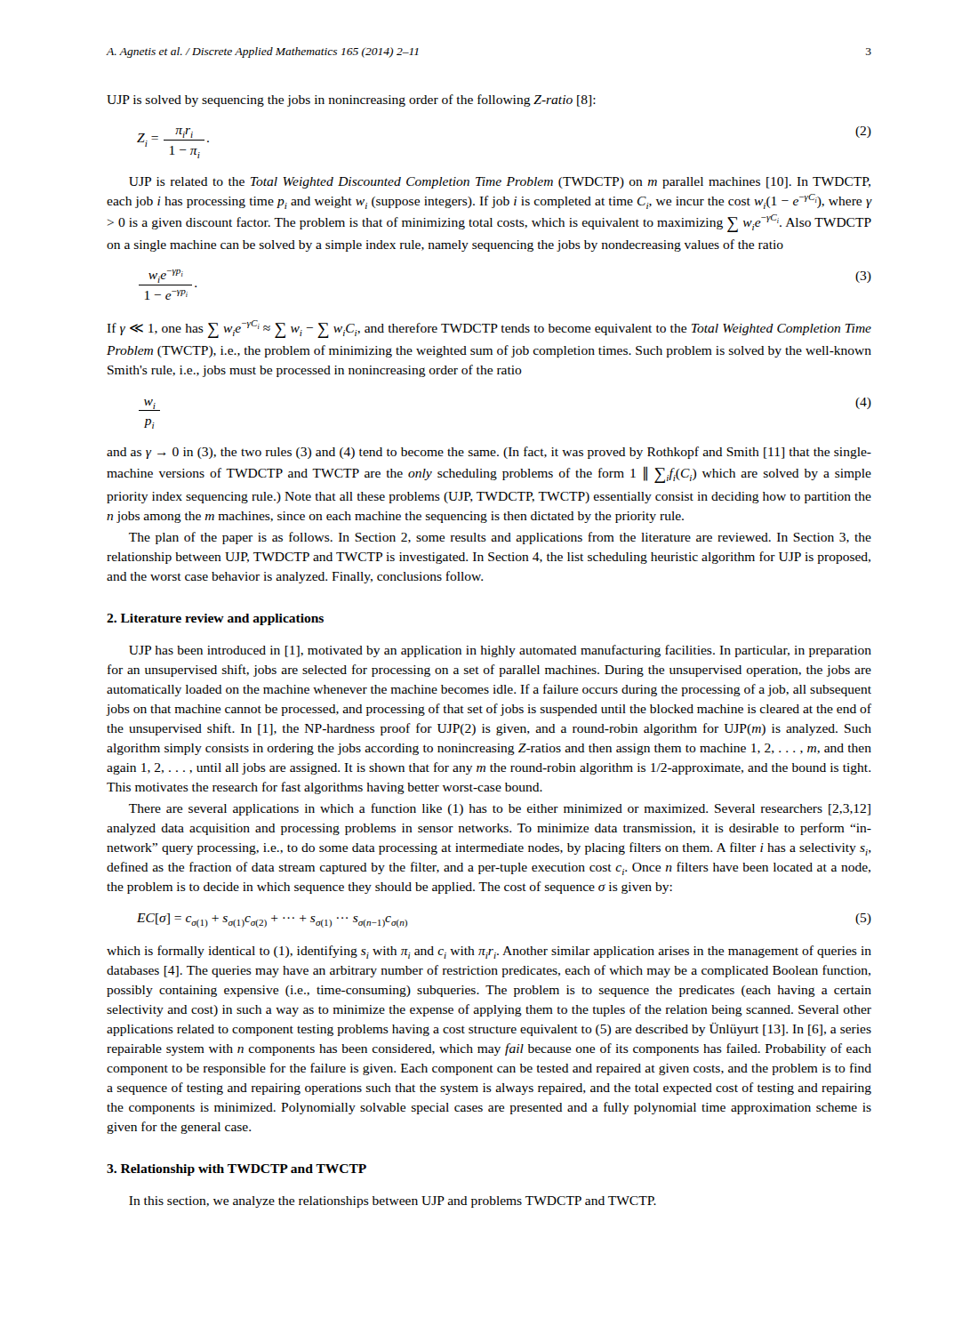A. Agnetis et al. / Discrete Applied Mathematics 165 (2014) 2–11 3
UJP is solved by sequencing the jobs in nonincreasing order of the following Z-ratio [8]:
Zi = πiri 1 − πi .
(2)
UJP is related to the Total Weighted Discounted Completion Time Problem (TWDCTP) on m parallel machines [10]. In TWDCTP, each job i has processing time pi and weight wi (suppose integers). If job i is completed at time Ci, we incur the cost wi(1 − e−γCi), where γ > 0 is a given discount factor. The problem is that of minimizing total costs, which is equivalent to maximizing ∑ wie−γCi. Also TWDCTP on a single machine can be solved by a simple index rule, namely sequencing the jobs by nondecreasing values of the ratio
wie−γpi 1 − e−γpi .
(3)
If γ ≪ 1, one has ∑ wie−γCi ≈ ∑ wi − ∑ wiCi, and therefore TWDCTP tends to become equivalent to the Total Weighted Completion Time Problem (TWCTP), i.e., the problem of minimizing the weighted sum of job completion times. Such problem is solved by the well-known Smith's rule, i.e., jobs must be processed in nonincreasing order of the ratio
wi pi
(4)
and as γ → 0 in (3), the two rules (3) and (4) tend to become the same. (In fact, it was proved by Rothkopf and Smith [11] that the single-machine versions of TWDCTP and TWCTP are the only scheduling problems of the form 1 ∥ ∑ifi(Ci) which are solved by a simple priority index sequencing rule.) Note that all these problems (UJP, TWDCTP, TWCTP) essentially consist in deciding how to partition the n jobs among the m machines, since on each machine the sequencing is then dictated by the priority rule.
The plan of the paper is as follows. In Section 2, some results and applications from the literature are reviewed. In Section 3, the relationship between UJP, TWDCTP and TWCTP is investigated. In Section 4, the list scheduling heuristic algorithm for UJP is proposed, and the worst case behavior is analyzed. Finally, conclusions follow.
2. Literature review and applications
UJP has been introduced in [1], motivated by an application in highly automated manufacturing facilities. In particular, in preparation for an unsupervised shift, jobs are selected for processing on a set of parallel machines. During the unsupervised operation, the jobs are automatically loaded on the machine whenever the machine becomes idle. If a failure occurs during the processing of a job, all subsequent jobs on that machine cannot be processed, and processing of that set of jobs is suspended until the blocked machine is cleared at the end of the unsupervised shift. In [1], the NP-hardness proof for UJP(2) is given, and a round-robin algorithm for UJP(m) is analyzed. Such algorithm simply consists in ordering the jobs according to nonincreasing Z-ratios and then assign them to machine 1, 2, . . . , m, and then again 1, 2, . . . , until all jobs are assigned. It is shown that for any m the round-robin algorithm is 1/2-approximate, and the bound is tight. This motivates the research for fast algorithms having better worst-case bound.
There are several applications in which a function like (1) has to be either minimized or maximized. Several researchers [2,3,12] analyzed data acquisition and processing problems in sensor networks. To minimize data transmission, it is desirable to perform “in-network” query processing, i.e., to do some data processing at intermediate nodes, by placing filters on them. A filter i has a selectivity si, defined as the fraction of data stream captured by the filter, and a per-tuple execution cost ci. Once n filters have been located at a node, the problem is to decide in which sequence they should be applied. The cost of sequence σ is given by:
EC[σ] = cσ(1) + sσ(1)cσ(2) + ··· + sσ(1) ··· sσ(n−1)cσ(n)
(5)
which is formally identical to (1), identifying si with πi and ci with πiri. Another similar application arises in the management of queries in databases [4]. The queries may have an arbitrary number of restriction predicates, each of which may be a complicated Boolean function, possibly containing expensive (i.e., time-consuming) subqueries. The problem is to sequence the predicates (each having a certain selectivity and cost) in such a way as to minimize the expense of applying them to the tuples of the relation being scanned. Several other applications related to component testing problems having a cost structure equivalent to (5) are described by Ünlüyurt [13]. In [6], a series repairable system with n components has been considered, which may fail because one of its components has failed. Probability of each component to be responsible for the failure is given. Each component can be tested and repaired at given costs, and the problem is to find a sequence of testing and repairing operations such that the system is always repaired, and the total expected cost of testing and repairing the components is minimized. Polynomially solvable special cases are presented and a fully polynomial time approximation scheme is given for the general case.
3. Relationship with TWDCTP and TWCTP
In this section, we analyze the relationships between UJP and problems TWDCTP and TWCTP.